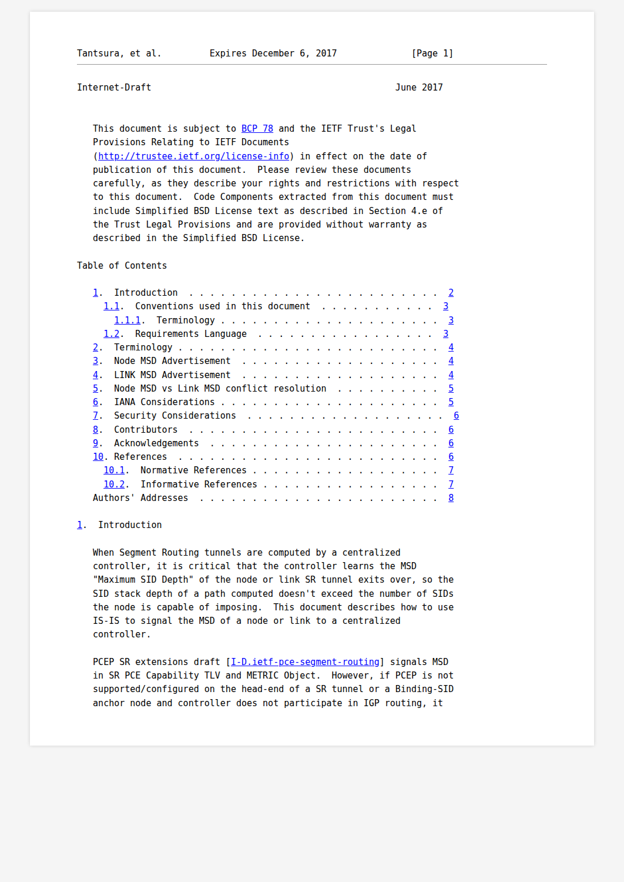Tantsura, et al.         Expires December 6, 2017              [Page 1]
Internet-Draft                                              June 2017


   This document is subject to BCP 78 and the IETF Trust's Legal
   Provisions Relating to IETF Documents
   (http://trustee.ietf.org/license-info) in effect on the date of
   publication of this document.  Please review these documents
   carefully, as they describe your rights and restrictions with respect
   to this document.  Code Components extracted from this document must
   include Simplified BSD License text as described in Section 4.e of
   the Trust Legal Provisions and are provided without warranty as
   described in the Simplified BSD License.

Table of Contents

   1.  Introduction  . . . . . . . . . . . . . . . . . . . . . . . .  2
     1.1.  Conventions used in this document  . . . . . . . . . . .  3
       1.1.1.  Terminology . . . . . . . . . . . . . . . . . . . . .  3
     1.2.  Requirements Language  . . . . . . . . . . . . . . . . .  3
   2.  Terminology . . . . . . . . . . . . . . . . . . . . . . . . .  4
   3.  Node MSD Advertisement  . . . . . . . . . . . . . . . . . . .  4
   4.  LINK MSD Advertisement  . . . . . . . . . . . . . . . . . . .  4
   5.  Node MSD vs Link MSD conflict resolution  . . . . . . . . . .  5
   6.  IANA Considerations . . . . . . . . . . . . . . . . . . . . .  5
   7.  Security Considerations  . . . . . . . . . . . . . . . . . . .  6
   8.  Contributors  . . . . . . . . . . . . . . . . . . . . . . . .  6
   9.  Acknowledgements  . . . . . . . . . . . . . . . . . . . . . .  6
   10. References  . . . . . . . . . . . . . . . . . . . . . . . . .  6
     10.1.  Normative References . . . . . . . . . . . . . . . . . .  7
     10.2.  Informative References . . . . . . . . . . . . . . . . .  7
   Authors' Addresses  . . . . . . . . . . . . . . . . . . . . . . .  8

1.  Introduction

   When Segment Routing tunnels are computed by a centralized
   controller, it is critical that the controller learns the MSD
   "Maximum SID Depth" of the node or link SR tunnel exits over, so the
   SID stack depth of a path computed doesn't exceed the number of SIDs
   the node is capable of imposing.  This document describes how to use
   IS-IS to signal the MSD of a node or link to a centralized
   controller.

   PCEP SR extensions draft [I-D.ietf-pce-segment-routing] signals MSD
   in SR PCE Capability TLV and METRIC Object.  However, if PCEP is not
   supported/configured on the head-end of a SR tunnel or a Binding-SID
   anchor node and controller does not participate in IGP routing, it